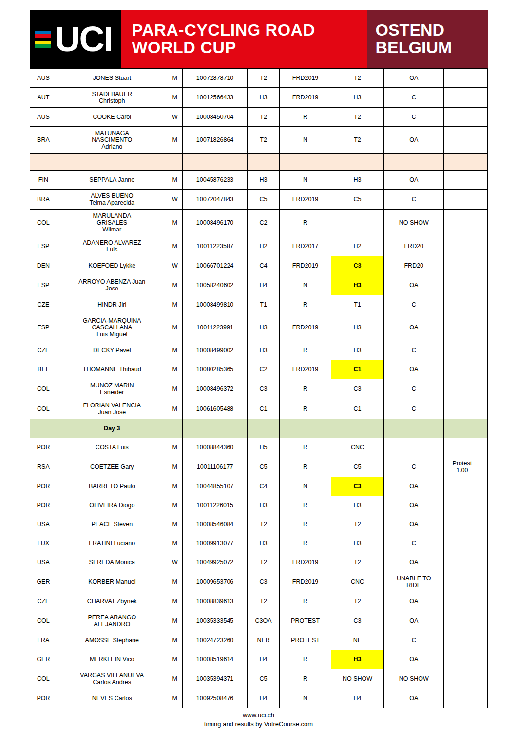UCI
PARA-CYCLING ROAD
WORLD CUP
OSTEND
BELGIUM
| AUS | JONES Stuart | M | 10072878710 | T2 | FRD2019 | T2 | OA | | |
| AUT | STADLBAUER Christoph | M | 10012566433 | H3 | FRD2019 | H3 | C | | |
| AUS | COOKE Carol | W | 10008450704 | T2 | R | T2 | C | | |
| BRA | MATUNAGA NASCIMENTO Adriano | M | 10071826864 | T2 | N | T2 | OA | | |
| FIN | SEPPALA Janne | M | 10045876233 | H3 | N | H3 | OA | | |
| BRA | ALVES BUENO Telma Aparecida | W | 10072047843 | C5 | FRD2019 | C5 | C | | |
| COL | MARULANDA GRISALES Wilmar | M | 10008496170 | C2 | R | | NO SHOW | | |
| ESP | ADANERO ALVAREZ Luis | M | 10011223587 | H2 | FRD2017 | H2 | FRD20 | | |
| DEN | KOEFOED Lykke | W | 10066701224 | C4 | FRD2019 | C3 | FRD20 | | |
| ESP | ARROYO ABENZA Juan Jose | M | 10058240602 | H4 | N | H3 | OA | | |
| CZE | HINDR Jiri | M | 10008499810 | T1 | R | T1 | C | | |
| ESP | GARCIA-MARQUINA CASCALLANA Luis Miguel | M | 10011223991 | H3 | FRD2019 | H3 | OA | | |
| CZE | DECKY Pavel | M | 10008499002 | H3 | R | H3 | C | | |
| BEL | THOMANNE Thibaud | M | 10080285365 | C2 | FRD2019 | C1 | OA | | |
| COL | MUNOZ MARIN Esneider | M | 10008496372 | C3 | R | C3 | C | | |
| COL | FLORIAN VALENCIA Juan Jose | M | 10061605488 | C1 | R | C1 | C | | |
| | Day 3 | | | | | | | | |
| POR | COSTA Luis | M | 10008844360 | H5 | R | CNC | | | |
| RSA | COETZEE Gary | M | 10011106177 | C5 | R | C5 | C | Protest 1.00 | |
| POR | BARRETO Paulo | M | 10044855107 | C4 | N | C3 | OA | | |
| POR | OLIVEIRA Diogo | M | 10011226015 | H3 | R | H3 | OA | | |
| USA | PEACE Steven | M | 10008546084 | T2 | R | T2 | OA | | |
| LUX | FRATINI Luciano | M | 10009913077 | H3 | R | H3 | C | | |
| USA | SEREDA Monica | W | 10049925072 | T2 | FRD2019 | T2 | OA | | |
| GER | KORBER Manuel | M | 10009653706 | C3 | FRD2019 | CNC | UNABLE TO RIDE | | |
| CZE | CHARVAT Zbynek | M | 10008839613 | T2 | R | T2 | OA | | |
| COL | PEREA ARANGO ALEJANDRO | M | 10035333545 | C3OA | PROTEST | C3 | OA | | |
| FRA | AMOSSE Stephane | M | 10024723260 | NER | PROTEST | NE | C | | |
| GER | MERKLEIN Vico | M | 10008519614 | H4 | R | H3 | OA | | |
| COL | VARGAS VILLANUEVA Carlos Andres | M | 10035394371 | C5 | R | NO SHOW | NO SHOW | | |
| POR | NEVES Carlos | M | 10092508476 | H4 | N | H4 | OA | | |
www.uci.ch
timing and results by VotreCourse.com